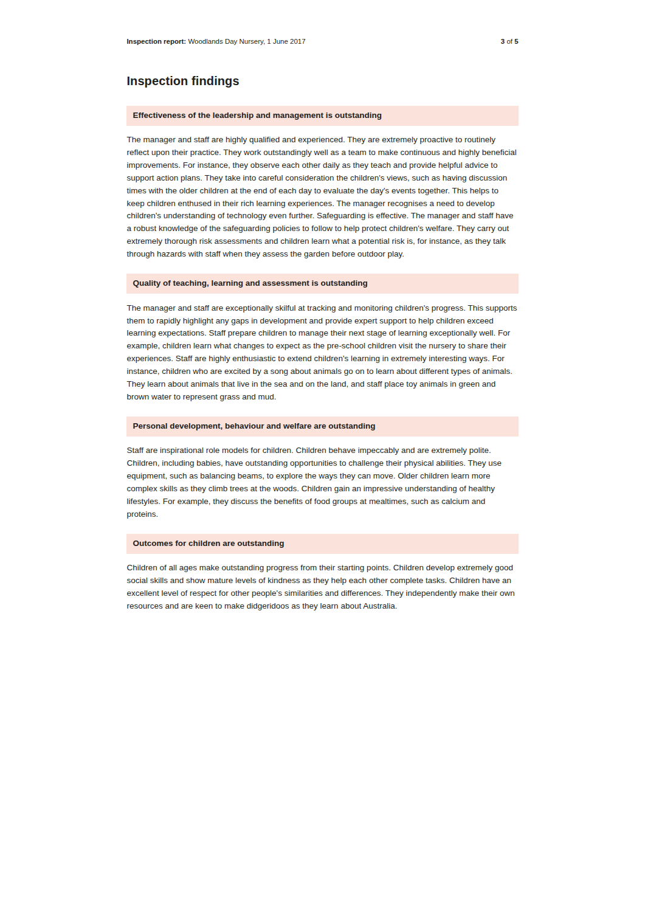Inspection report: Woodlands Day Nursery, 1 June 2017
3 of 5
Inspection findings
Effectiveness of the leadership and management is outstanding
The manager and staff are highly qualified and experienced. They are extremely proactive to routinely reflect upon their practice. They work outstandingly well as a team to make continuous and highly beneficial improvements. For instance, they observe each other daily as they teach and provide helpful advice to support action plans. They take into careful consideration the children's views, such as having discussion times with the older children at the end of each day to evaluate the day's events together. This helps to keep children enthused in their rich learning experiences. The manager recognises a need to develop children's understanding of technology even further. Safeguarding is effective. The manager and staff have a robust knowledge of the safeguarding policies to follow to help protect children's welfare. They carry out extremely thorough risk assessments and children learn what a potential risk is, for instance, as they talk through hazards with staff when they assess the garden before outdoor play.
Quality of teaching, learning and assessment is outstanding
The manager and staff are exceptionally skilful at tracking and monitoring children's progress. This supports them to rapidly highlight any gaps in development and provide expert support to help children exceed learning expectations. Staff prepare children to manage their next stage of learning exceptionally well. For example, children learn what changes to expect as the pre-school children visit the nursery to share their experiences. Staff are highly enthusiastic to extend children's learning in extremely interesting ways. For instance, children who are excited by a song about animals go on to learn about different types of animals. They learn about animals that live in the sea and on the land, and staff place toy animals in green and brown water to represent grass and mud.
Personal development, behaviour and welfare are outstanding
Staff are inspirational role models for children. Children behave impeccably and are extremely polite. Children, including babies, have outstanding opportunities to challenge their physical abilities. They use equipment, such as balancing beams, to explore the ways they can move. Older children learn more complex skills as they climb trees at the woods. Children gain an impressive understanding of healthy lifestyles. For example, they discuss the benefits of food groups at mealtimes, such as calcium and proteins.
Outcomes for children are outstanding
Children of all ages make outstanding progress from their starting points. Children develop extremely good social skills and show mature levels of kindness as they help each other complete tasks. Children have an excellent level of respect for other people's similarities and differences. They independently make their own resources and are keen to make didgeridoos as they learn about Australia.